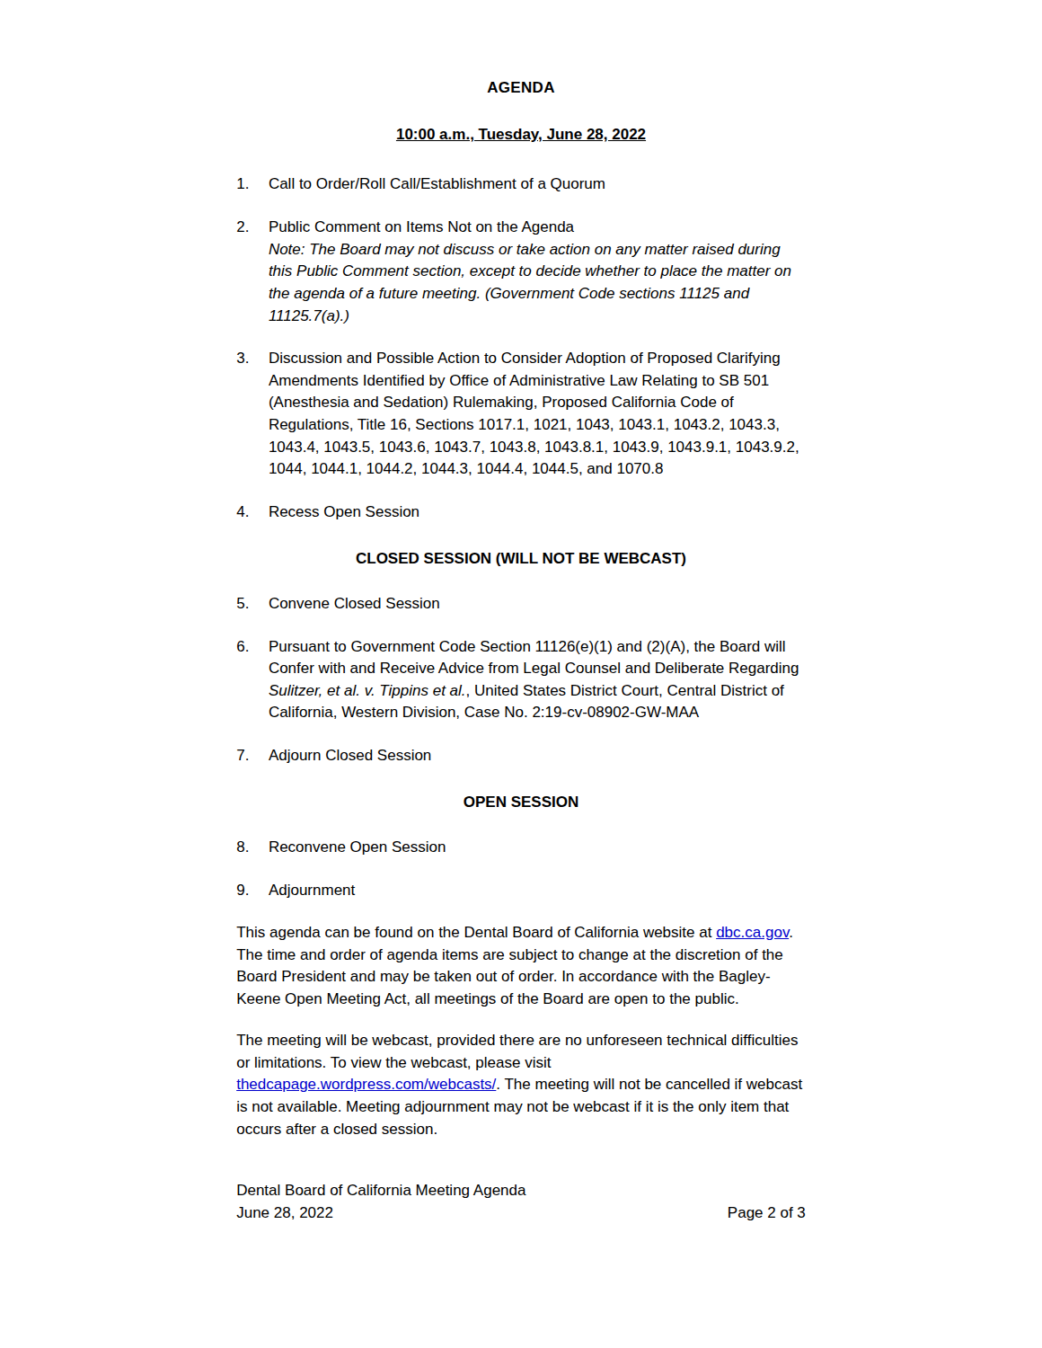AGENDA
10:00 a.m., Tuesday, June 28, 2022
Call to Order/Roll Call/Establishment of a Quorum
Public Comment on Items Not on the Agenda Note: The Board may not discuss or take action on any matter raised during this Public Comment section, except to decide whether to place the matter on the agenda of a future meeting. (Government Code sections 11125 and 11125.7(a).)
Discussion and Possible Action to Consider Adoption of Proposed Clarifying Amendments Identified by Office of Administrative Law Relating to SB 501 (Anesthesia and Sedation) Rulemaking, Proposed California Code of Regulations, Title 16, Sections 1017.1, 1021, 1043, 1043.1, 1043.2, 1043.3, 1043.4, 1043.5, 1043.6, 1043.7, 1043.8, 1043.8.1, 1043.9, 1043.9.1, 1043.9.2, 1044, 1044.1, 1044.2, 1044.3, 1044.4, 1044.5, and 1070.8
Recess Open Session
CLOSED SESSION (WILL NOT BE WEBCAST)
Convene Closed Session
Pursuant to Government Code Section 11126(e)(1) and (2)(A), the Board will Confer with and Receive Advice from Legal Counsel and Deliberate Regarding Sulitzer, et al. v. Tippins et al., United States District Court, Central District of California, Western Division, Case No. 2:19-cv-08902-GW-MAA
Adjourn Closed Session
OPEN SESSION
Reconvene Open Session
Adjournment
This agenda can be found on the Dental Board of California website at dbc.ca.gov. The time and order of agenda items are subject to change at the discretion of the Board President and may be taken out of order. In accordance with the Bagley-Keene Open Meeting Act, all meetings of the Board are open to the public.
The meeting will be webcast, provided there are no unforeseen technical difficulties or limitations. To view the webcast, please visit thedcapage.wordpress.com/webcasts/. The meeting will not be cancelled if webcast is not available. Meeting adjournment may not be webcast if it is the only item that occurs after a closed session.
Dental Board of California Meeting Agenda
June 28, 2022
Page 2 of 3